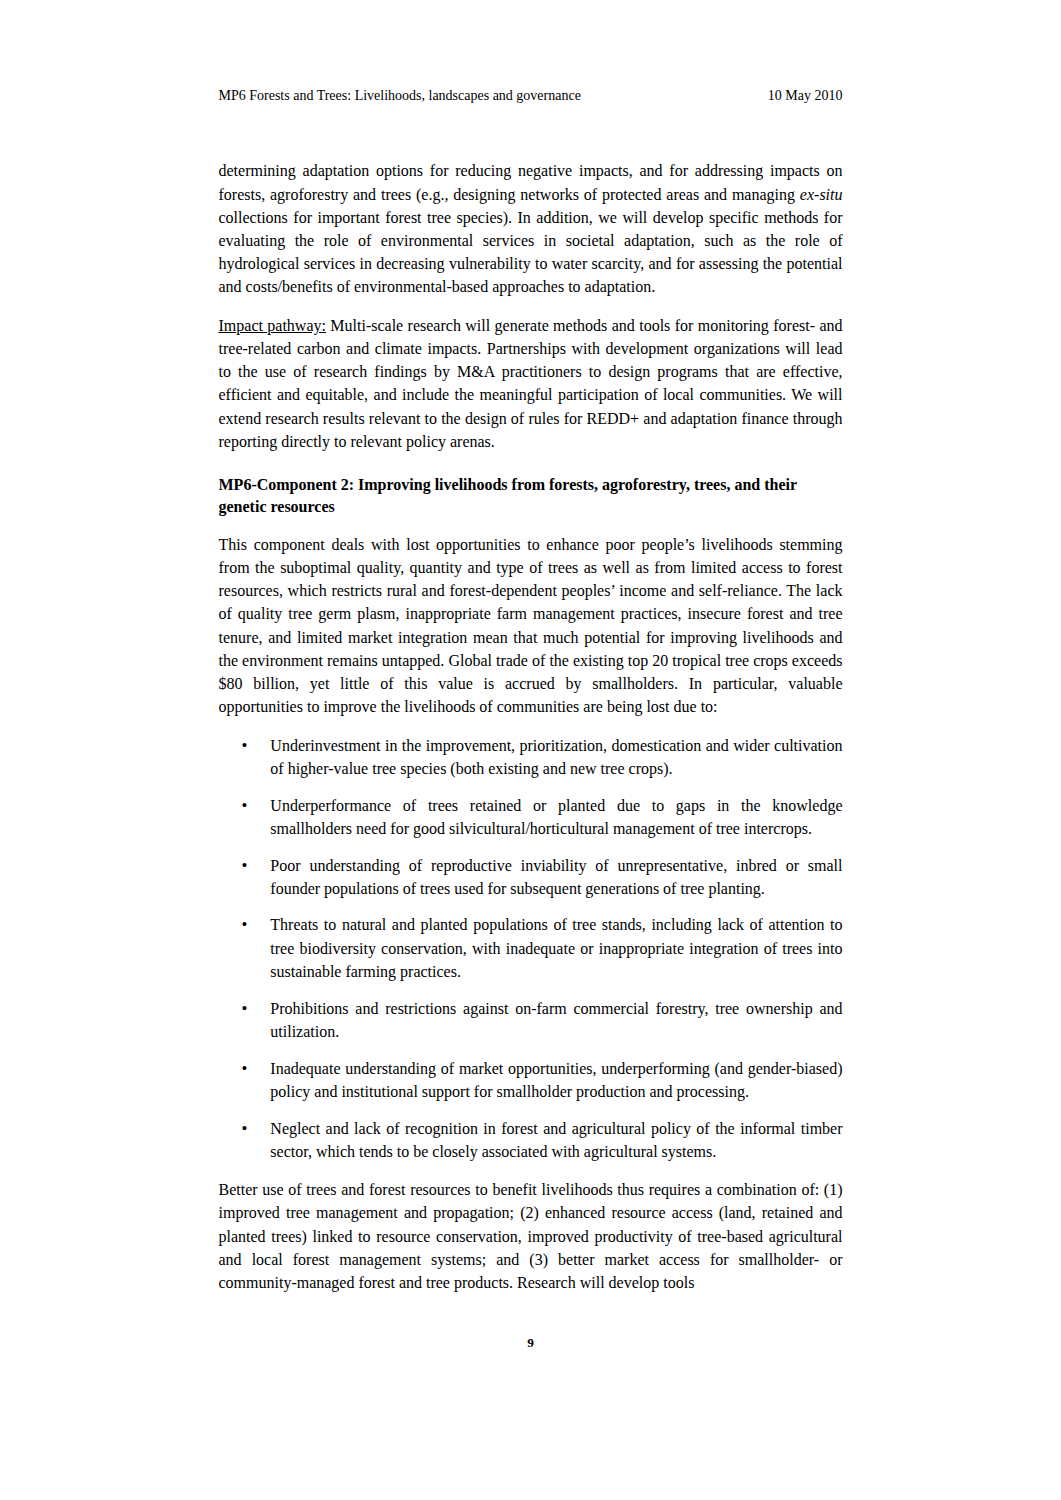MP6 Forests and Trees: Livelihoods, landscapes and governance
10 May 2010
determining adaptation options for reducing negative impacts, and for addressing impacts on forests, agroforestry and trees (e.g., designing networks of protected areas and managing ex-situ collections for important forest tree species). In addition, we will develop specific methods for evaluating the role of environmental services in societal adaptation, such as the role of hydrological services in decreasing vulnerability to water scarcity, and for assessing the potential and costs/benefits of environmental-based approaches to adaptation.
Impact pathway: Multi-scale research will generate methods and tools for monitoring forest- and tree-related carbon and climate impacts. Partnerships with development organizations will lead to the use of research findings by M&A practitioners to design programs that are effective, efficient and equitable, and include the meaningful participation of local communities. We will extend research results relevant to the design of rules for REDD+ and adaptation finance through reporting directly to relevant policy arenas.
MP6-Component 2: Improving livelihoods from forests, agroforestry, trees, and their genetic resources
This component deals with lost opportunities to enhance poor people’s livelihoods stemming from the suboptimal quality, quantity and type of trees as well as from limited access to forest resources, which restricts rural and forest-dependent peoples’ income and self-reliance. The lack of quality tree germ plasm, inappropriate farm management practices, insecure forest and tree tenure, and limited market integration mean that much potential for improving livelihoods and the environment remains untapped. Global trade of the existing top 20 tropical tree crops exceeds $80 billion, yet little of this value is accrued by smallholders. In particular, valuable opportunities to improve the livelihoods of communities are being lost due to:
Underinvestment in the improvement, prioritization, domestication and wider cultivation of higher-value tree species (both existing and new tree crops).
Underperformance of trees retained or planted due to gaps in the knowledge smallholders need for good silvicultural/horticultural management of tree intercrops.
Poor understanding of reproductive inviability of unrepresentative, inbred or small founder populations of trees used for subsequent generations of tree planting.
Threats to natural and planted populations of tree stands, including lack of attention to tree biodiversity conservation, with inadequate or inappropriate integration of trees into sustainable farming practices.
Prohibitions and restrictions against on-farm commercial forestry, tree ownership and utilization.
Inadequate understanding of market opportunities, underperforming (and gender-biased) policy and institutional support for smallholder production and processing.
Neglect and lack of recognition in forest and agricultural policy of the informal timber sector, which tends to be closely associated with agricultural systems.
Better use of trees and forest resources to benefit livelihoods thus requires a combination of: (1) improved tree management and propagation; (2) enhanced resource access (land, retained and planted trees) linked to resource conservation, improved productivity of tree-based agricultural and local forest management systems; and (3) better market access for smallholder- or community-managed forest and tree products. Research will develop tools
9